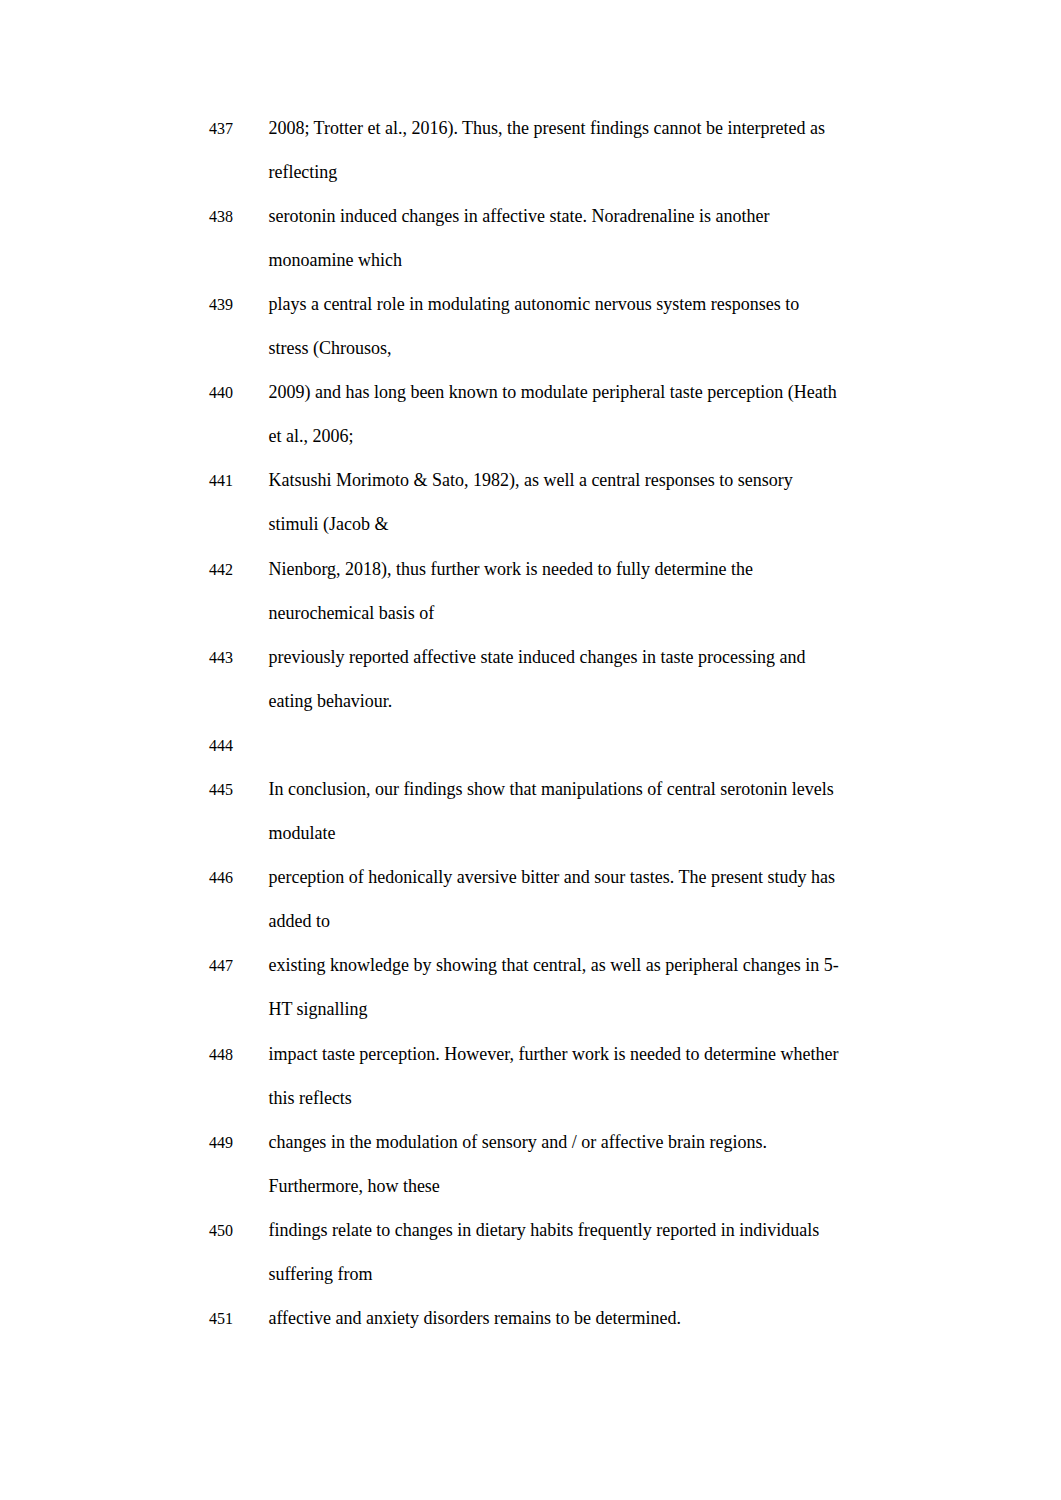4372008; Trotter et al., 2016). Thus, the present findings cannot be interpreted as reflecting
438 serotonin induced changes in affective state. Noradrenaline is another monoamine which
439 plays a central role in modulating autonomic nervous system responses to stress (Chrousos,
4402009) and has long been known to modulate peripheral taste perception (Heath et al., 2006;
441 Katsushi Morimoto & Sato, 1982), as well a central responses to sensory stimuli (Jacob &
442 Nienborg, 2018), thus further work is needed to fully determine the neurochemical basis of
443 previously reported affective state induced changes in taste processing and eating behaviour.
444
445 In conclusion, our findings show that manipulations of central serotonin levels modulate
446 perception of hedonically aversive bitter and sour tastes. The present study has added to
447 existing knowledge by showing that central, as well as peripheral changes in 5-HT signalling
448 impact taste perception. However, further work is needed to determine whether this reflects
449 changes in the modulation of sensory and / or affective brain regions. Furthermore, how these
450 findings relate to changes in dietary habits frequently reported in individuals suffering from
451 affective and anxiety disorders remains to be determined.